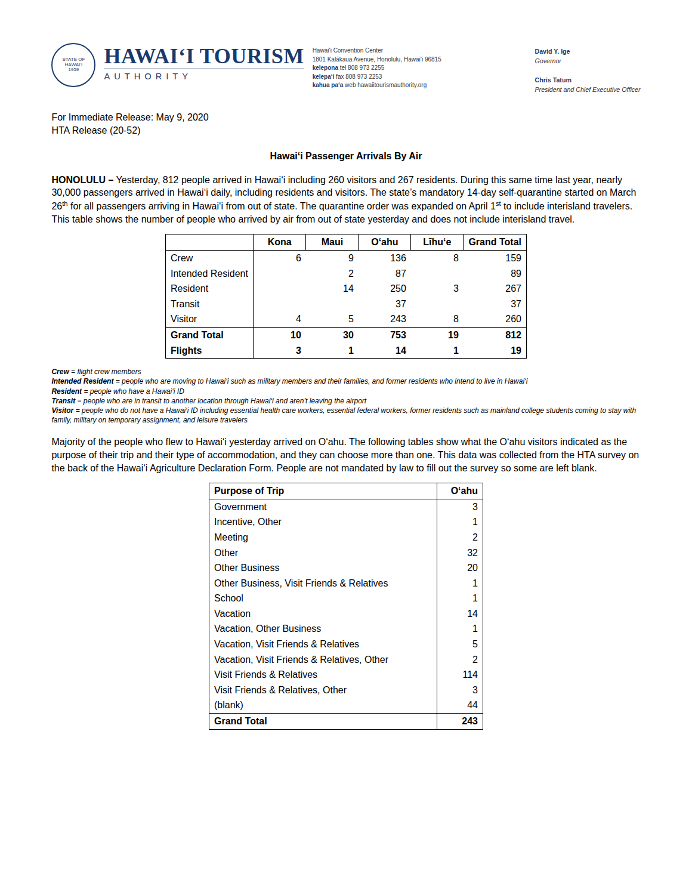STATE OF HAWAI‘I
1959
HAWAI‘I TOURISM
AUTHORITY
Hawai‘i Convention Center
1801 Kalākaua Avenue, Honolulu, Hawai‘i 96815
kelepona tel 808 973 2255
kelepa‘i fax 808 973 2253
kahua pa‘a web hawaiitourismauthority.org
David Y. Ige
Governor
Chris Tatum
President and Chief Executive Officer
For Immediate Release: May 9, 2020
HTA Release (20-52)
Hawai‘i Passenger Arrivals By Air
HONOLULU – Yesterday, 812 people arrived in Hawai‘i including 260 visitors and 267 residents. During this same time last year, nearly 30,000 passengers arrived in Hawai‘i daily, including residents and visitors. The state’s mandatory 14-day self-quarantine started on March 26th for all passengers arriving in Hawai‘i from out of state. The quarantine order was expanded on April 1st to include interisland travelers. This table shows the number of people who arrived by air from out of state yesterday and does not include interisland travel.
| | Kona | Maui | O‘ahu | Līhu‘e | Grand Total |
| --- | --- | --- | --- | --- | --- |
| Crew | 6 | 9 | 136 | 8 | 159 |
| Intended Resident | | 2 | 87 | | 89 |
| Resident | | 14 | 250 | 3 | 267 |
| Transit | | | 37 | | 37 |
| Visitor | 4 | 5 | 243 | 8 | 260 |
| Grand Total | 10 | 30 | 753 | 19 | 812 |
| Flights | 3 | 1 | 14 | 1 | 19 |
Crew = flight crew members
Intended Resident = people who are moving to Hawai‘i such as military members and their families, and former residents who intend to live in Hawai‘i
Resident = people who have a Hawai‘i ID
Transit = people who are in transit to another location through Hawai‘i and aren’t leaving the airport
Visitor = people who do not have a Hawai‘i ID including essential health care workers, essential federal workers, former residents such as mainland college students coming to stay with family, military on temporary assignment, and leisure travelers
Majority of the people who flew to Hawai‘i yesterday arrived on O‘ahu. The following tables show what the O‘ahu visitors indicated as the purpose of their trip and their type of accommodation, and they can choose more than one. This data was collected from the HTA survey on the back of the Hawai‘i Agriculture Declaration Form. People are not mandated by law to fill out the survey so some are left blank.
| Purpose of Trip | O‘ahu |
| --- | --- |
| Government | 3 |
| Incentive, Other | 1 |
| Meeting | 2 |
| Other | 32 |
| Other Business | 20 |
| Other Business, Visit Friends & Relatives | 1 |
| School | 1 |
| Vacation | 14 |
| Vacation, Other Business | 1 |
| Vacation, Visit Friends & Relatives | 5 |
| Vacation, Visit Friends & Relatives, Other | 2 |
| Visit Friends & Relatives | 114 |
| Visit Friends & Relatives, Other | 3 |
| (blank) | 44 |
| Grand Total | 243 |